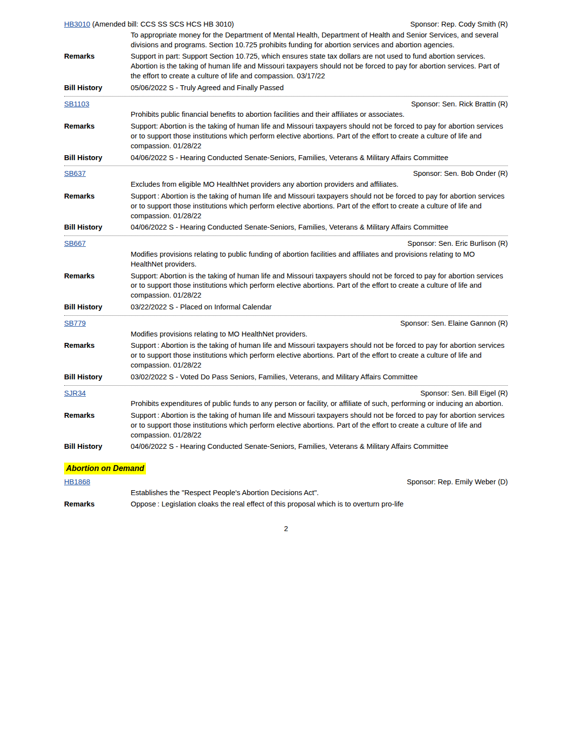HB3010(Amended bill: CCS SS SCS HCS HB 3010) Sponsor: Rep. Cody Smith (R)
To appropriate money for the Department of Mental Health, Department of Health and Senior Services, and several divisions and programs. Section 10.725 prohibits funding for abortion services and abortion agencies.
Remarks
Support in part: Support Section 10.725, which ensures state tax dollars are not used to fund abortion services. Abortion is the taking of human life and Missouri taxpayers should not be forced to pay for abortion services. Part of the effort to create a culture of life and compassion. 03/17/22
Bill History
05/06/2022 S - Truly Agreed and Finally Passed
SB1103 Sponsor: Sen. Rick Brattin (R)
Prohibits public financial benefits to abortion facilities and their affiliates or associates.
Remarks
Support: Abortion is the taking of human life and Missouri taxpayers should not be forced to pay for abortion services or to support those institutions which perform elective abortions. Part of the effort to create a culture of life and compassion. 01/28/22
Bill History
04/06/2022 S - Hearing Conducted Senate-Seniors, Families, Veterans & Military Affairs Committee
SB637 Sponsor: Sen. Bob Onder (R)
Excludes from eligible MO HealthNet providers any abortion providers and affiliates.
Remarks
Support : Abortion is the taking of human life and Missouri taxpayers should not be forced to pay for abortion services or to support those institutions which perform elective abortions. Part of the effort to create a culture of life and compassion. 01/28/22
Bill History
04/06/2022 S - Hearing Conducted Senate-Seniors, Families, Veterans & Military Affairs Committee
SB667 Sponsor: Sen. Eric Burlison (R)
Modifies provisions relating to public funding of abortion facilities and affiliates and provisions relating to MO HealthNet providers.
Remarks
Support: Abortion is the taking of human life and Missouri taxpayers should not be forced to pay for abortion services or to support those institutions which perform elective abortions. Part of the effort to create a culture of life and compassion. 01/28/22
Bill History
03/22/2022 S - Placed on Informal Calendar
SB779 Sponsor: Sen. Elaine Gannon (R)
Modifies provisions relating to MO HealthNet providers.
Remarks
Support : Abortion is the taking of human life and Missouri taxpayers should not be forced to pay for abortion services or to support those institutions which perform elective abortions. Part of the effort to create a culture of life and compassion. 01/28/22
Bill History
03/02/2022 S - Voted Do Pass Seniors, Families, Veterans, and Military Affairs Committee
SJR34 Sponsor: Sen. Bill Eigel (R)
Prohibits expenditures of public funds to any person or facility, or affiliate of such, performing or inducing an abortion.
Remarks
Support : Abortion is the taking of human life and Missouri taxpayers should not be forced to pay for abortion services or to support those institutions which perform elective abortions. Part of the effort to create a culture of life and compassion. 01/28/22
Bill History
04/06/2022 S - Hearing Conducted Senate-Seniors, Families, Veterans & Military Affairs Committee
Abortion on Demand
HB1868 Sponsor: Rep. Emily Weber (D)
Establishes the "Respect People's Abortion Decisions Act".
Remarks
Oppose : Legislation cloaks the real effect of this proposal which is to overturn pro-life
2